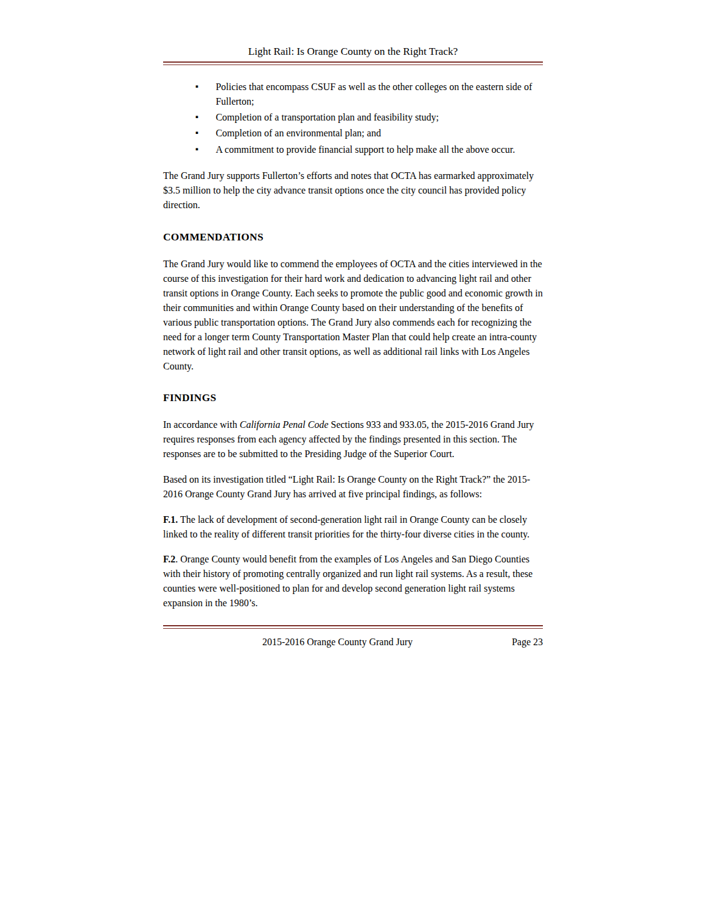Light Rail: Is Orange County on the Right Track?
Policies that encompass CSUF as well as the other colleges on the eastern side of Fullerton;
Completion of a transportation plan and feasibility study;
Completion of an environmental plan; and
A commitment to provide financial support to help make all the above occur.
The Grand Jury supports Fullerton’s efforts and notes that OCTA has earmarked approximately $3.5 million to help the city advance transit options once the city council has provided policy direction.
COMMENDATIONS
The Grand Jury would like to commend the employees of OCTA and the cities interviewed in the course of this investigation for their hard work and dedication to advancing light rail and other transit options in Orange County. Each seeks to promote the public good and economic growth in their communities and within Orange County based on their understanding of the benefits of various public transportation options. The Grand Jury also commends each for recognizing the need for a longer term County Transportation Master Plan that could help create an intra-county network of light rail and other transit options, as well as additional rail links with Los Angeles County.
FINDINGS
In accordance with California Penal Code Sections 933 and 933.05, the 2015-2016 Grand Jury requires responses from each agency affected by the findings presented in this section. The responses are to be submitted to the Presiding Judge of the Superior Court.
Based on its investigation titled “Light Rail: Is Orange County on the Right Track?” the 2015-2016 Orange County Grand Jury has arrived at five principal findings, as follows:
F.1. The lack of development of second-generation light rail in Orange County can be closely linked to the reality of different transit priorities for the thirty-four diverse cities in the county.
F.2. Orange County would benefit from the examples of Los Angeles and San Diego Counties with their history of promoting centrally organized and run light rail systems. As a result, these counties were well-positioned to plan for and develop second generation light rail systems expansion in the 1980’s.
2015-2016 Orange County Grand Jury
Page 23